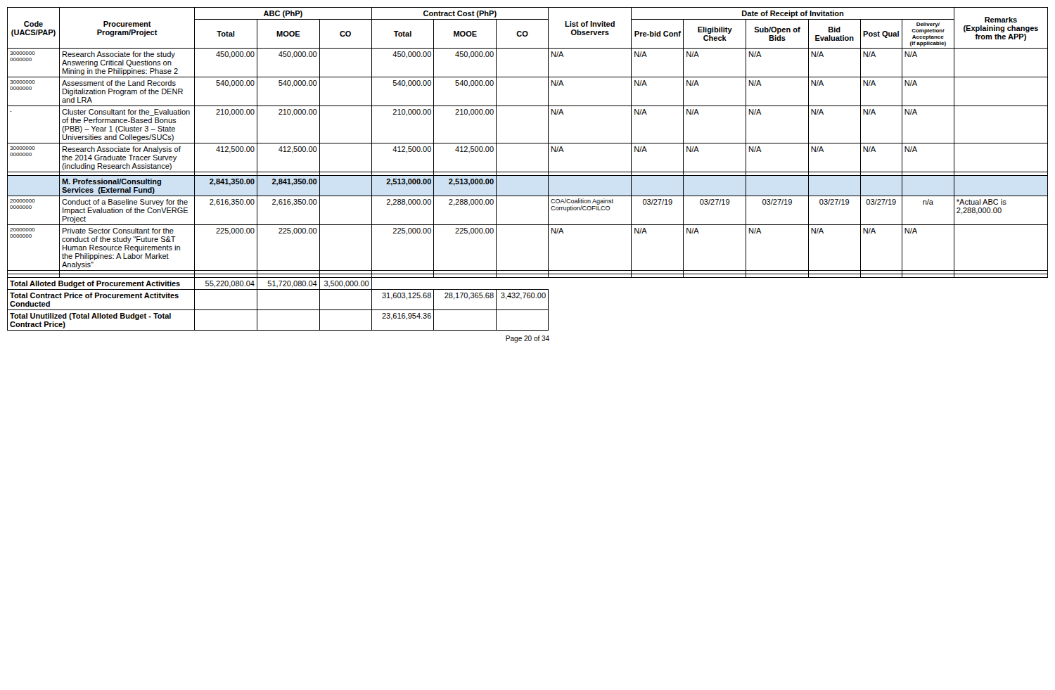| Code (UACS/PAP) | Procurement Program/Project | ABC (PhP) | Contract Cost (PhP) | List of Invited Observers | Date of Receipt of Invitation | Remarks (Explaining changes from the APP) |
| --- | --- | --- | --- | --- | --- | --- |
| Total | MOOE | CO | Total | MOOE | CO | Pre-bid Conf | Eligibility Check | Sub/Open of Bids | Bid Evaluation | Post Qual | Delivery/ Completion/ Acceptance (If applicable) |
| 30000000 0000000 | Research Associate for the study Answering Critical Questions on Mining in the Philippines: Phase 2 | 450,000.00 | 450,000.00 | | 450,000.00 | 450,000.00 | | N/A | N/A | N/A | N/A | N/A | N/A | N/A | |
| 30000000 0000000 | Assessment of the Land Records Digitalization Program of the DENR and LRA | 540,000.00 | 540,000.00 | | 540,000.00 | 540,000.00 | | N/A | N/A | N/A | N/A | N/A | N/A | N/A | |
| - | Cluster Consultant for the_Evaluation of the Performance-Based Bonus (PBB) – Year 1 (Cluster 3 – State Universities and Colleges/SUCs) | 210,000.00 | 210,000.00 | | 210,000.00 | 210,000.00 | | N/A | N/A | N/A | N/A | N/A | N/A | N/A | |
| 30000000 0000000 | Research Associate for Analysis of the 2014 Graduate Tracer Survey (including Research Assistance) | 412,500.00 | 412,500.00 | | 412,500.00 | 412,500.00 | | N/A | N/A | N/A | N/A | N/A | N/A | N/A | |
| | M. Professional/Consulting Services (External Fund) | 2,841,350.00 | 2,841,350.00 | | 2,513,000.00 | 2,513,000.00 | | | | | | | | | |
| 20000000 0000000 | Conduct of a Baseline Survey for the Impact Evaluation of the ConVERGE Project | 2,616,350.00 | 2,616,350.00 | | 2,288,000.00 | 2,288,000.00 | | COA/Coalition Against Corruption/COFILCO | 03/27/19 | 03/27/19 | 03/27/19 | 03/27/19 | 03/27/19 | n/a | *Actual ABC is 2,288,000.00 |
| 20000000 0000000 | Private Sector Consultant for the conduct of the study "Future S&T Human Resource Requirements in the Philippines: A Labor Market Analysis" | 225,000.00 | 225,000.00 | | 225,000.00 | 225,000.00 | | N/A | N/A | N/A | N/A | N/A | N/A | N/A | |
| Total Alloted Budget of Procurement Activities | 55,220,080.04 | 51,720,080.04 | 3,500,000.00 | | | | | | | | | | | |
| Total Contract Price of Procurement Actitvites Conducted | | | | 31,603,125.68 | 28,170,365.68 | 3,432,760.00 | | | | | | | | |
| Total Unutilized (Total Alloted Budget - Total Contract Price) | | | | 23,616,954.36 | | | | | | | | | | |
Page 20 of 34